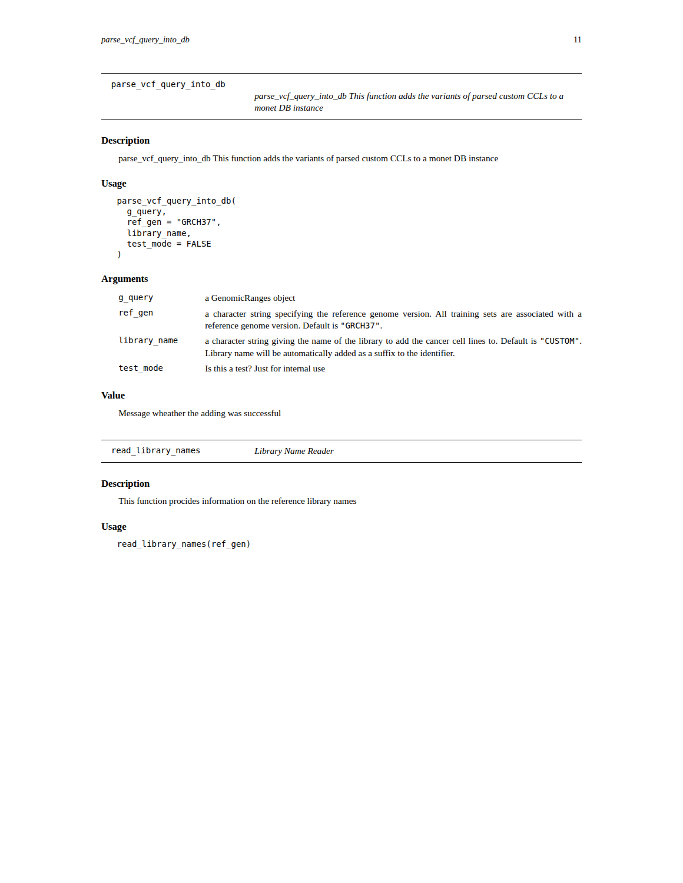parse_vcf_query_into_db 11
| parse_vcf_query_into_db | |
| | parse_vcf_query_into_db This function adds the variants of parsed custom CCLs to a monet DB instance |
Description
parse_vcf_query_into_db This function adds the variants of parsed custom CCLs to a monet DB instance
Usage
parse_vcf_query_into_db(
  g_query,
  ref_gen = "GRCH37",
  library_name,
  test_mode = FALSE
)
Arguments
| g_query | a GenomicRanges object |
| ref_gen | a character string specifying the reference genome version. All training sets are associated with a reference genome version. Default is "GRCH37" . |
| library_name | a character string giving the name of the library to add the cancer cell lines to. Default is "CUSTOM" . Library name will be automatically added as a suffix to the identifier. |
| test_mode | Is this a test? Just for internal use |
Value
Message wheather the adding was successful
| read_library_names | Library Name Reader |
Description
This function procides information on the reference library names
Usage
read_library_names(ref_gen)